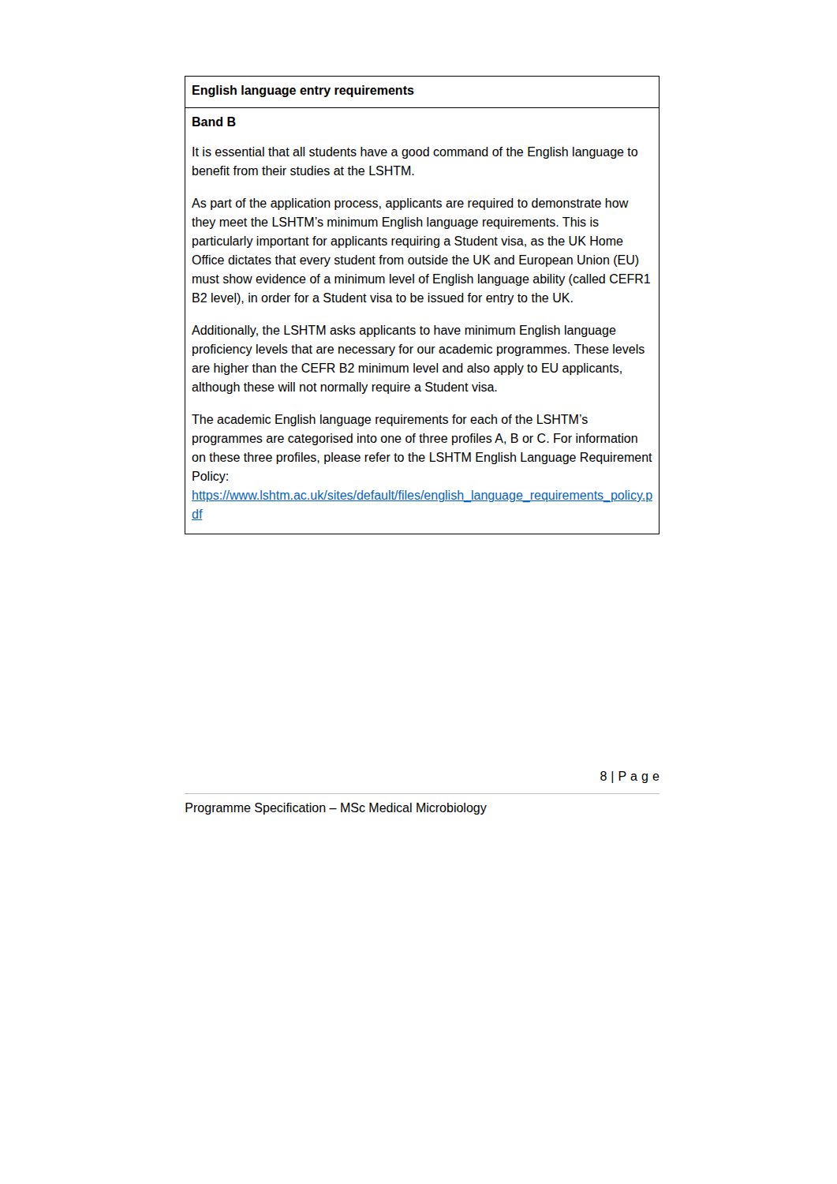| English language entry requirements |
| Band B It is essential that all students have a good command of the English language to benefit from their studies at the LSHTM. As part of the application process, applicants are required to demonstrate how they meet the LSHTM’s minimum English language requirements. This is particularly important for applicants requiring a Student visa, as the UK Home Office dictates that every student from outside the UK and European Union (EU) must show evidence of a minimum level of English language ability (called CEFR1 B2 level), in order for a Student visa to be issued for entry to the UK. Additionally, the LSHTM asks applicants to have minimum English language proficiency levels that are necessary for our academic programmes. These levels are higher than the CEFR B2 minimum level and also apply to EU applicants, although these will not normally require a Student visa. The academic English language requirements for each of the LSHTM’s programmes are categorised into one of three profiles A, B or C. For information on these three profiles, please refer to the LSHTM English Language Requirement Policy: https://www.lshtm.ac.uk/sites/default/files/english_language_requirements_policy.pdf |
8 | P a g e
Programme Specification – MSc Medical Microbiology